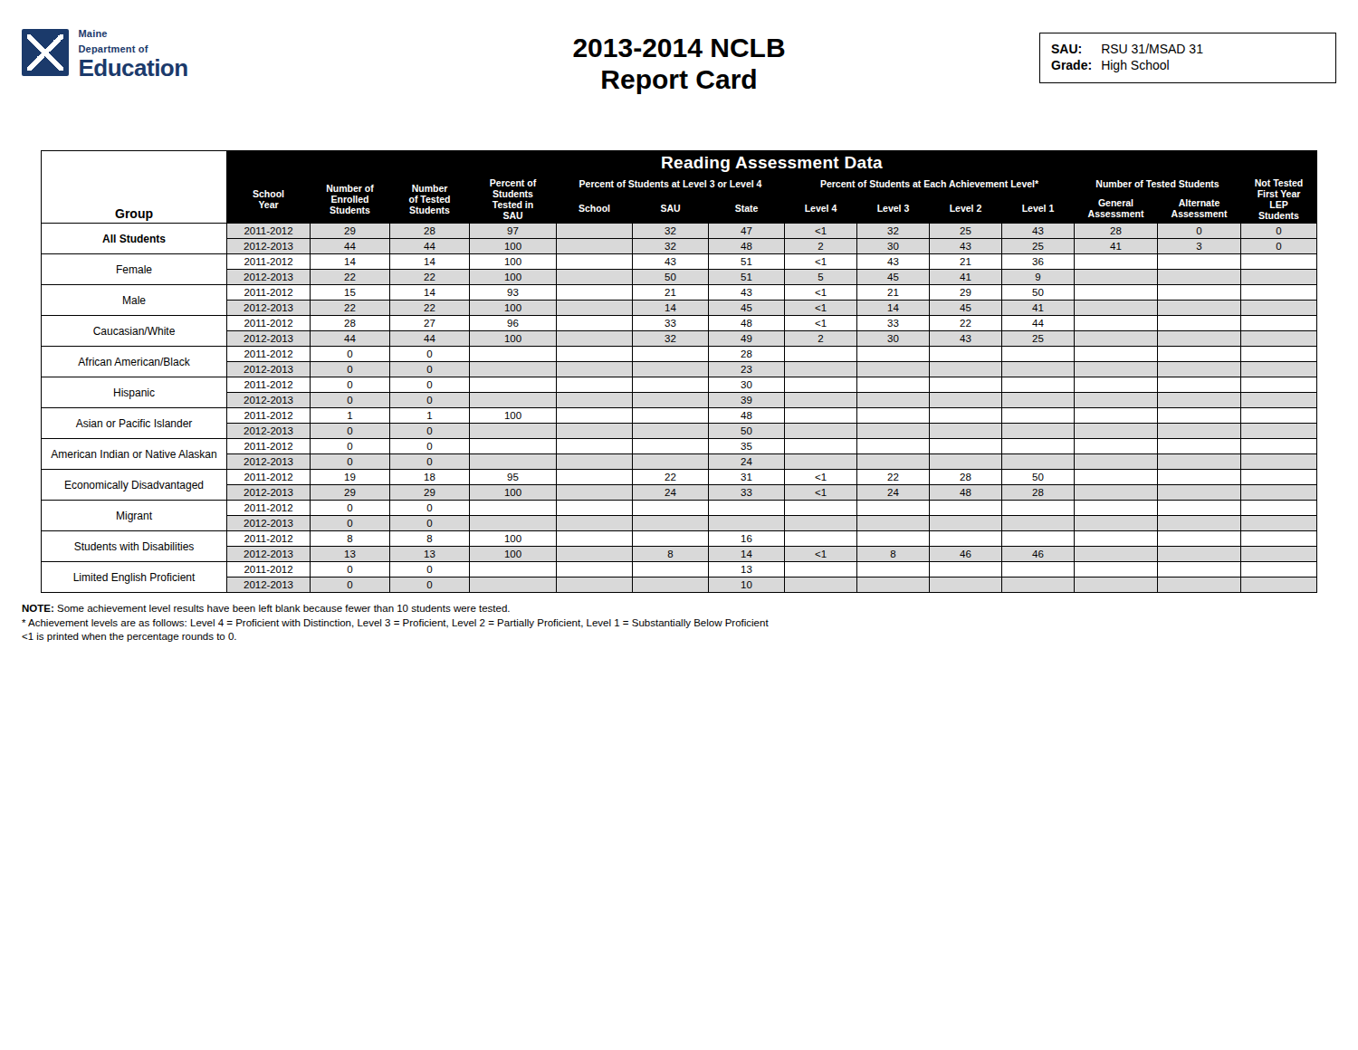Maine
Department of
Education
2013-2014 NCLB
Report Card
| SAU: | RSU 31/MSAD 31 |
| Grade: | High School |
| Group | Reading Assessment Data |
| --- | --- |
| School Year | Number of Enrolled Students | Number of Tested Students | Percent of Students Tested in SAU | Percent of Students at Level 3 or Level 4 | Percent of Students at Each Achievement Level* | Number of Tested Students | Not Tested First Year LEP Students |
| School | SAU | State | Level 4 | Level 3 | Level 2 | Level 1 | General Assessment | Alternate Assessment |
| All Students | 2011-2012 | 29 | 28 | 97 | | 32 | 47 | <1 | 32 | 25 | 43 | 28 | 0 | 0 |
| 2012-2013 | 44 | 44 | 100 | | 32 | 48 | 2 | 30 | 43 | 25 | 41 | 3 | 0 |
| Female | 2011-2012 | 14 | 14 | 100 | | 43 | 51 | <1 | 43 | 21 | 36 | | | |
| 2012-2013 | 22 | 22 | 100 | | 50 | 51 | 5 | 45 | 41 | 9 | | | |
| Male | 2011-2012 | 15 | 14 | 93 | | 21 | 43 | <1 | 21 | 29 | 50 | | | |
| 2012-2013 | 22 | 22 | 100 | | 14 | 45 | <1 | 14 | 45 | 41 | | | |
| Caucasian/White | 2011-2012 | 28 | 27 | 96 | | 33 | 48 | <1 | 33 | 22 | 44 | | | |
| 2012-2013 | 44 | 44 | 100 | | 32 | 49 | 2 | 30 | 43 | 25 | | | |
| African American/Black | 2011-2012 | 0 | 0 | | | | 28 | | | | | | | |
| 2012-2013 | 0 | 0 | | | | 23 | | | | | | | |
| Hispanic | 2011-2012 | 0 | 0 | | | | 30 | | | | | | | |
| 2012-2013 | 0 | 0 | | | | 39 | | | | | | | |
| Asian or Pacific Islander | 2011-2012 | 1 | 1 | 100 | | | 48 | | | | | | | |
| 2012-2013 | 0 | 0 | | | | 50 | | | | | | | |
| American Indian or Native Alaskan | 2011-2012 | 0 | 0 | | | | 35 | | | | | | | |
| 2012-2013 | 0 | 0 | | | | 24 | | | | | | | |
| Economically Disadvantaged | 2011-2012 | 19 | 18 | 95 | | 22 | 31 | <1 | 22 | 28 | 50 | | | |
| 2012-2013 | 29 | 29 | 100 | | 24 | 33 | <1 | 24 | 48 | 28 | | | |
| Migrant | 2011-2012 | 0 | 0 | | | | | | | | | | | |
| 2012-2013 | 0 | 0 | | | | | | | | | | | |
| Students with Disabilities | 2011-2012 | 8 | 8 | 100 | | | 16 | | | | | | | |
| 2012-2013 | 13 | 13 | 100 | | 8 | 14 | <1 | 8 | 46 | 46 | | | |
| Limited English Proficient | 2011-2012 | 0 | 0 | | | | 13 | | | | | | | |
| 2012-2013 | 0 | 0 | | | | 10 | | | | | | | |
NOTE: Some achievement level results have been left blank because fewer than 10 students were tested.
* Achievement levels are as follows: Level 4 = Proficient with Distinction, Level 3 = Proficient, Level 2 = Partially Proficient, Level 1 = Substantially Below Proficient
<1 is printed when the percentage rounds to 0.